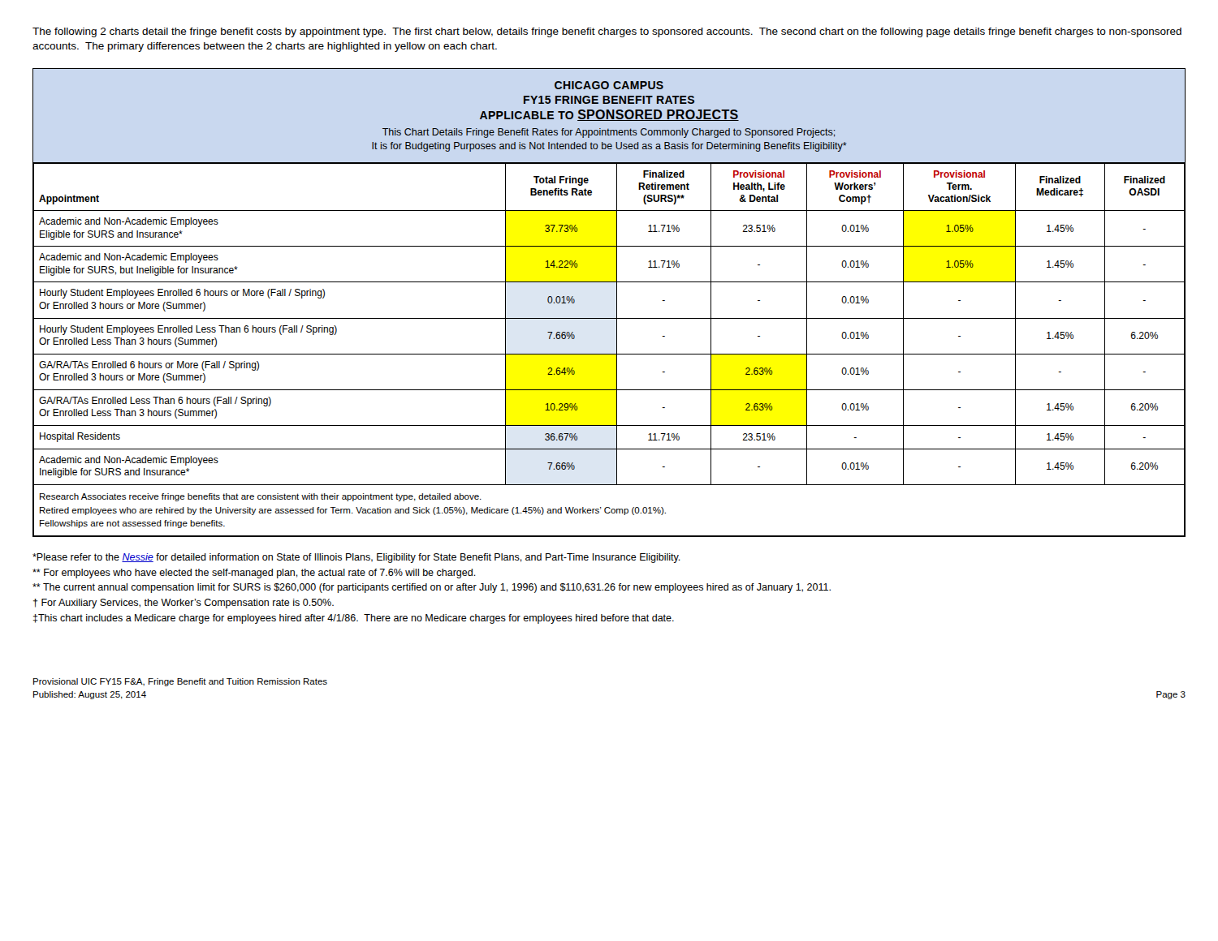The following 2 charts detail the fringe benefit costs by appointment type. The first chart below, details fringe benefit charges to sponsored accounts. The second chart on the following page details fringe benefit charges to non-sponsored accounts. The primary differences between the 2 charts are highlighted in yellow on each chart.
CHICAGO CAMPUS
FY15 FRINGE BENEFIT RATES
APPLICABLE TO SPONSORED PROJECTS
This Chart Details Fringe Benefit Rates for Appointments Commonly Charged to Sponsored Projects;
It is for Budgeting Purposes and is Not Intended to be Used as a Basis for Determining Benefits Eligibility*
| Appointment | Total Fringe Benefits Rate | Finalized Retirement (SURS)** | Provisional Health, Life & Dental | Provisional Workers’ Comp† | Provisional Term. Vacation/Sick | Finalized Medicare‡ | Finalized OASDI |
| --- | --- | --- | --- | --- | --- | --- | --- |
| Academic and Non-Academic Employees Eligible for SURS and Insurance* | 37.73% | 11.71% | 23.51% | 0.01% | 1.05% | 1.45% | - |
| Academic and Non-Academic Employees Eligible for SURS, but Ineligible for Insurance* | 14.22% | 11.71% | - | 0.01% | 1.05% | 1.45% | - |
| Hourly Student Employees Enrolled 6 hours or More (Fall / Spring) Or Enrolled 3 hours or More (Summer) | 0.01% | - | - | 0.01% | - | - | - |
| Hourly Student Employees Enrolled Less Than 6 hours (Fall / Spring) Or Enrolled Less Than 3 hours (Summer) | 7.66% | - | - | 0.01% | - | 1.45% | 6.20% |
| GA/RA/TAs Enrolled 6 hours or More (Fall / Spring) Or Enrolled 3 hours or More (Summer) | 2.64% | - | 2.63% | 0.01% | - | - | - |
| GA/RA/TAs Enrolled Less Than 6 hours (Fall / Spring) Or Enrolled Less Than 3 hours (Summer) | 10.29% | - | 2.63% | 0.01% | - | 1.45% | 6.20% |
| Hospital Residents | 36.67% | 11.71% | 23.51% | - | - | 1.45% | - |
| Academic and Non-Academic Employees Ineligible for SURS and Insurance* | 7.66% | - | - | 0.01% | - | 1.45% | 6.20% |
| Research Associates receive fringe benefits that are consistent with their appointment type, detailed above. Retired employees who are rehired by the University are assessed for Term. Vacation and Sick (1.05%), Medicare (1.45%) and Workers’ Comp (0.01%). Fellowships are not assessed fringe benefits. |
*Please refer to the Nessie for detailed information on State of Illinois Plans, Eligibility for State Benefit Plans, and Part-Time Insurance Eligibility.
** For employees who have elected the self-managed plan, the actual rate of 7.6% will be charged.
** The current annual compensation limit for SURS is $260,000 (for participants certified on or after July 1, 1996) and $110,631.26 for new employees hired as of January 1, 2011.
† For Auxiliary Services, the Worker’s Compensation rate is 0.50%.
‡This chart includes a Medicare charge for employees hired after 4/1/86. There are no Medicare charges for employees hired before that date.
Provisional UIC FY15 F&A, Fringe Benefit and Tuition Remission Rates
Published: August 25, 2014 Page 3